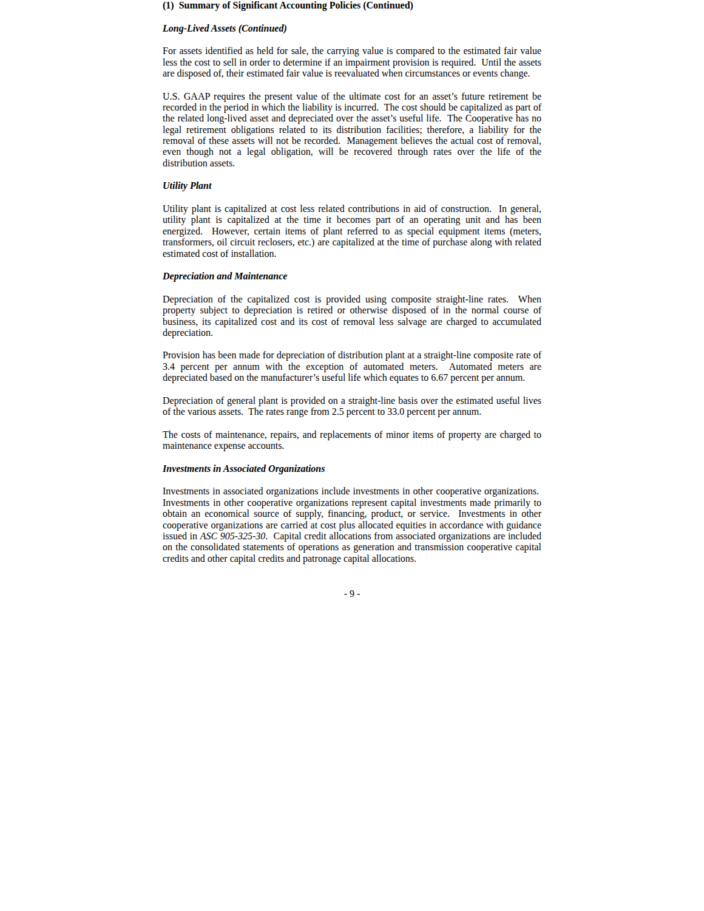(1) Summary of Significant Accounting Policies (Continued)
Long-Lived Assets (Continued)
For assets identified as held for sale, the carrying value is compared to the estimated fair value less the cost to sell in order to determine if an impairment provision is required. Until the assets are disposed of, their estimated fair value is reevaluated when circumstances or events change.
U.S. GAAP requires the present value of the ultimate cost for an asset’s future retirement be recorded in the period in which the liability is incurred. The cost should be capitalized as part of the related long-lived asset and depreciated over the asset’s useful life. The Cooperative has no legal retirement obligations related to its distribution facilities; therefore, a liability for the removal of these assets will not be recorded. Management believes the actual cost of removal, even though not a legal obligation, will be recovered through rates over the life of the distribution assets.
Utility Plant
Utility plant is capitalized at cost less related contributions in aid of construction. In general, utility plant is capitalized at the time it becomes part of an operating unit and has been energized. However, certain items of plant referred to as special equipment items (meters, transformers, oil circuit reclosers, etc.) are capitalized at the time of purchase along with related estimated cost of installation.
Depreciation and Maintenance
Depreciation of the capitalized cost is provided using composite straight-line rates. When property subject to depreciation is retired or otherwise disposed of in the normal course of business, its capitalized cost and its cost of removal less salvage are charged to accumulated depreciation.
Provision has been made for depreciation of distribution plant at a straight-line composite rate of 3.4 percent per annum with the exception of automated meters. Automated meters are depreciated based on the manufacturer’s useful life which equates to 6.67 percent per annum.
Depreciation of general plant is provided on a straight-line basis over the estimated useful lives of the various assets. The rates range from 2.5 percent to 33.0 percent per annum.
The costs of maintenance, repairs, and replacements of minor items of property are charged to maintenance expense accounts.
Investments in Associated Organizations
Investments in associated organizations include investments in other cooperative organizations. Investments in other cooperative organizations represent capital investments made primarily to obtain an economical source of supply, financing, product, or service. Investments in other cooperative organizations are carried at cost plus allocated equities in accordance with guidance issued in ASC 905-325-30. Capital credit allocations from associated organizations are included on the consolidated statements of operations as generation and transmission cooperative capital credits and other capital credits and patronage capital allocations.
- 9 -